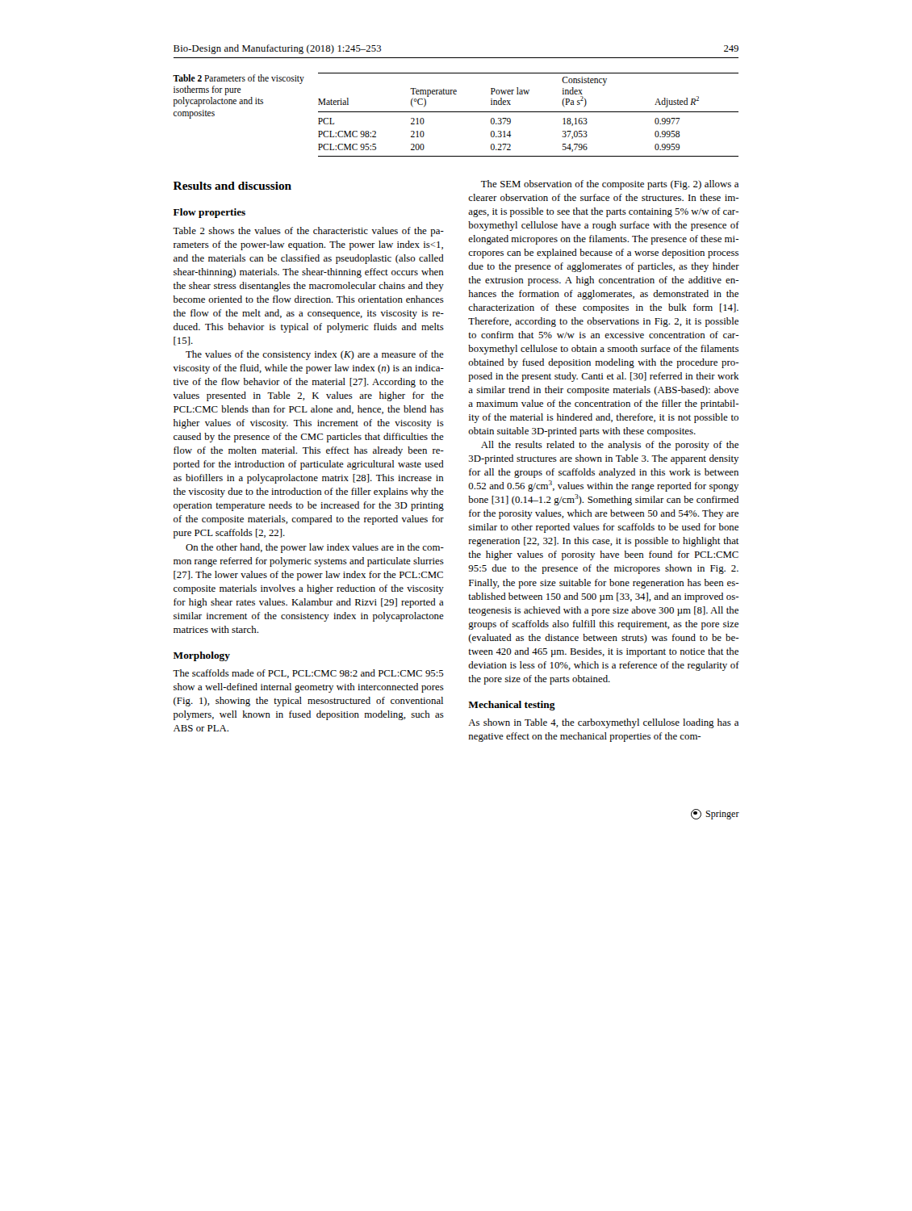Bio-Design and Manufacturing (2018) 1:245–253
249
Table 2 Parameters of the viscosity isotherms for pure polycaprolactone and its composites
| Material | Temperature (°C) | Power law index | Consistency index (Pa s 2 ) | Adjusted R 2 |
| --- | --- | --- | --- | --- |
| PCL | 210 | 0.379 | 18,163 | 0.9977 |
| PCL:CMC 98:2 | 210 | 0.314 | 37,053 | 0.9958 |
| PCL:CMC 95:5 | 200 | 0.272 | 54,796 | 0.9959 |
Results and discussion
Flow properties
Table 2 shows the values of the characteristic values of the parameters of the power-law equation. The power law index is<1, and the materials can be classified as pseudoplastic (also called shear-thinning) materials. The shear-thinning effect occurs when the shear stress disentangles the macromolecular chains and they become oriented to the flow direction. This orientation enhances the flow of the melt and, as a consequence, its viscosity is reduced. This behavior is typical of polymeric fluids and melts [15].
The values of the consistency index (K) are a measure of the viscosity of the fluid, while the power law index (n) is an indicative of the flow behavior of the material [27]. According to the values presented in Table 2, K values are higher for the PCL:CMC blends than for PCL alone and, hence, the blend has higher values of viscosity. This increment of the viscosity is caused by the presence of the CMC particles that difficulties the flow of the molten material. This effect has already been reported for the introduction of particulate agricultural waste used as biofillers in a polycaprolactone matrix [28]. This increase in the viscosity due to the introduction of the filler explains why the operation temperature needs to be increased for the 3D printing of the composite materials, compared to the reported values for pure PCL scaffolds [2, 22].
On the other hand, the power law index values are in the common range referred for polymeric systems and particulate slurries [27]. The lower values of the power law index for the PCL:CMC composite materials involves a higher reduction of the viscosity for high shear rates values. Kalambur and Rizvi [29] reported a similar increment of the consistency index in polycaprolactone matrices with starch.
Morphology
The scaffolds made of PCL, PCL:CMC 98:2 and PCL:CMC 95:5 show a well-defined internal geometry with interconnected pores (Fig. 1), showing the typical mesostructured of conventional polymers, well known in fused deposition modeling, such as ABS or PLA.
The SEM observation of the composite parts (Fig. 2) allows a clearer observation of the surface of the structures. In these images, it is possible to see that the parts containing 5% w/w of carboxymethyl cellulose have a rough surface with the presence of elongated micropores on the filaments. The presence of these micropores can be explained because of a worse deposition process due to the presence of agglomerates of particles, as they hinder the extrusion process. A high concentration of the additive enhances the formation of agglomerates, as demonstrated in the characterization of these composites in the bulk form [14]. Therefore, according to the observations in Fig. 2, it is possible to confirm that 5% w/w is an excessive concentration of carboxymethyl cellulose to obtain a smooth surface of the filaments obtained by fused deposition modeling with the procedure proposed in the present study. Canti et al. [30] referred in their work a similar trend in their composite materials (ABS-based): above a maximum value of the concentration of the filler the printability of the material is hindered and, therefore, it is not possible to obtain suitable 3D-printed parts with these composites.
All the results related to the analysis of the porosity of the 3D-printed structures are shown in Table 3. The apparent density for all the groups of scaffolds analyzed in this work is between 0.52 and 0.56 g/cm3, values within the range reported for spongy bone [31] (0.14–1.2 g/cm3). Something similar can be confirmed for the porosity values, which are between 50 and 54%. They are similar to other reported values for scaffolds to be used for bone regeneration [22, 32]. In this case, it is possible to highlight that the higher values of porosity have been found for PCL:CMC 95:5 due to the presence of the micropores shown in Fig. 2. Finally, the pore size suitable for bone regeneration has been established between 150 and 500 µm [33, 34], and an improved osteogenesis is achieved with a pore size above 300 µm [8]. All the groups of scaffolds also fulfill this requirement, as the pore size (evaluated as the distance between struts) was found to be between 420 and 465 µm. Besides, it is important to notice that the deviation is less of 10%, which is a reference of the regularity of the pore size of the parts obtained.
Mechanical testing
As shown in Table 4, the carboxymethyl cellulose loading has a negative effect on the mechanical properties of the com-
Springer